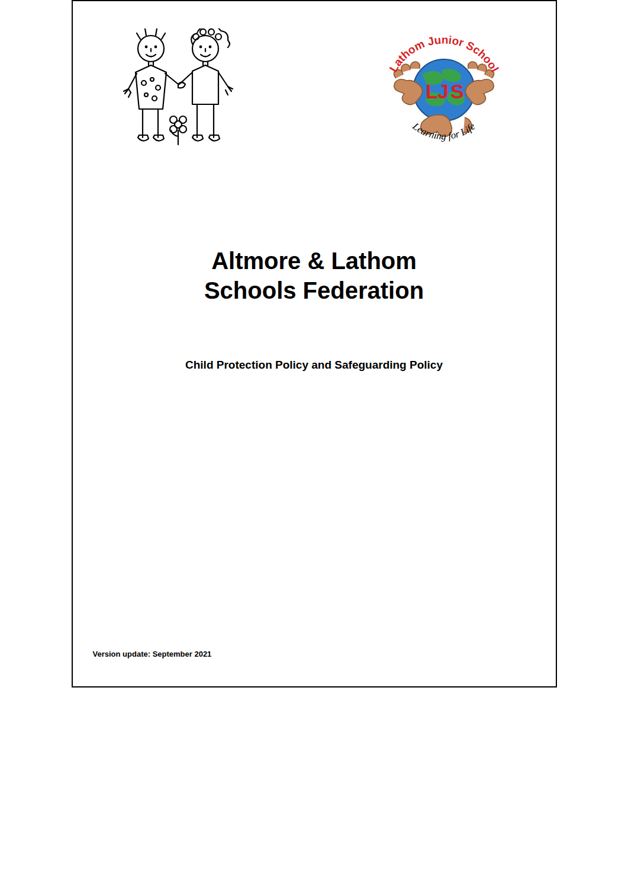L J S Lathom Junior School Learning for Life
Altmore & Lathom
Schools Federation
Child Protection Policy and Safeguarding Policy
Version update: September 2021